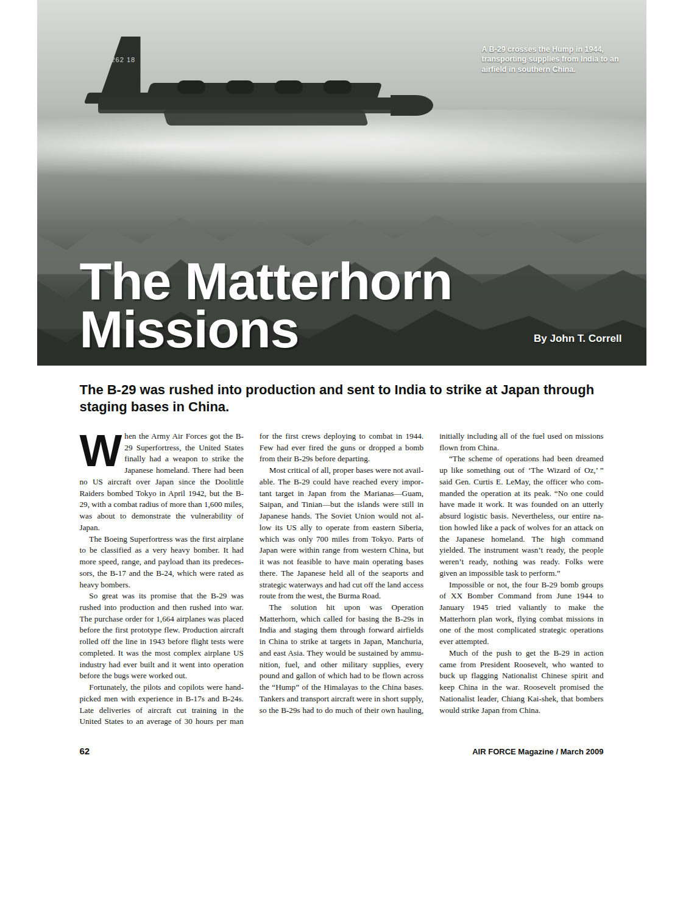262 18
A B-29 crosses the Hump in 1944, transporting supplies from India to an airfield in southern China.
The Matterhorn
Missions
By John T. Correll
The B-29 was rushed into production and sent to India to strike at Japan through staging bases in China.
When the Army Air Forces got the B-29 Superfortress, the United States finally had a weapon to strike the Japanese homeland. There had been no US aircraft over Japan since the Doolittle Raiders bombed Tokyo in April 1942, but the B-29, with a combat radius of more than 1,600 miles, was about to demonstrate the vulnerability of Japan.
The Boeing Superfortress was the first airplane to be classified as a very heavy bomber. It had more speed, range, and payload than its predecessors, the B-17 and the B-24, which were rated as heavy bombers.
So great was its promise that the B-29 was rushed into production and then rushed into war. The purchase order for 1,664 airplanes was placed before the first prototype flew. Production aircraft rolled off the line in 1943 before flight tests were completed. It was the most complex airplane US industry had ever built and it went into operation before the bugs were worked out.
Fortunately, the pilots and copilots were handpicked men with experience in B-17s and B-24s. Late deliveries of aircraft cut training in the United States to an average of 30 hours per man for the first crews deploying to combat in 1944. Few had ever fired the guns or dropped a bomb from their B-29s before departing.
Most critical of all, proper bases were not available. The B-29 could have reached every important target in Japan from the Marianas—Guam, Saipan, and Tinian—but the islands were still in Japanese hands. The Soviet Union would not allow its US ally to operate from eastern Siberia, which was only 700 miles from Tokyo. Parts of Japan were within range from western China, but it was not feasible to have main operating bases there. The Japanese held all of the seaports and strategic waterways and had cut off the land access route from the west, the Burma Road.
The solution hit upon was Operation Matterhorn, which called for basing the B-29s in India and staging them through forward airfields in China to strike at targets in Japan, Manchuria, and east Asia. They would be sustained by ammunition, fuel, and other military supplies, every pound and gallon of which had to be flown across the “Hump” of the Himalayas to the China bases. Tankers and transport aircraft were in short supply, so the B-29s had to do much of their own hauling, initially including all of the fuel used on missions flown from China.
“The scheme of operations had been dreamed up like something out of ‘The Wizard of Oz,’ ” said Gen. Curtis E. LeMay, the officer who commanded the operation at its peak. “No one could have made it work. It was founded on an utterly absurd logistic basis. Nevertheless, our entire nation howled like a pack of wolves for an attack on the Japanese homeland. The high command yielded. The instrument wasn’t ready, the people weren’t ready, nothing was ready. Folks were given an impossible task to perform.”
Impossible or not, the four B-29 bomb groups of XX Bomber Command from June 1944 to January 1945 tried valiantly to make the Matterhorn plan work, flying combat missions in one of the most complicated strategic operations ever attempted.
Much of the push to get the B-29 in action came from President Roosevelt, who wanted to buck up flagging Nationalist Chinese spirit and keep China in the war. Roosevelt promised the Nationalist leader, Chiang Kai-shek, that bombers would strike Japan from China.
62
AIR FORCE Magazine / March 2009